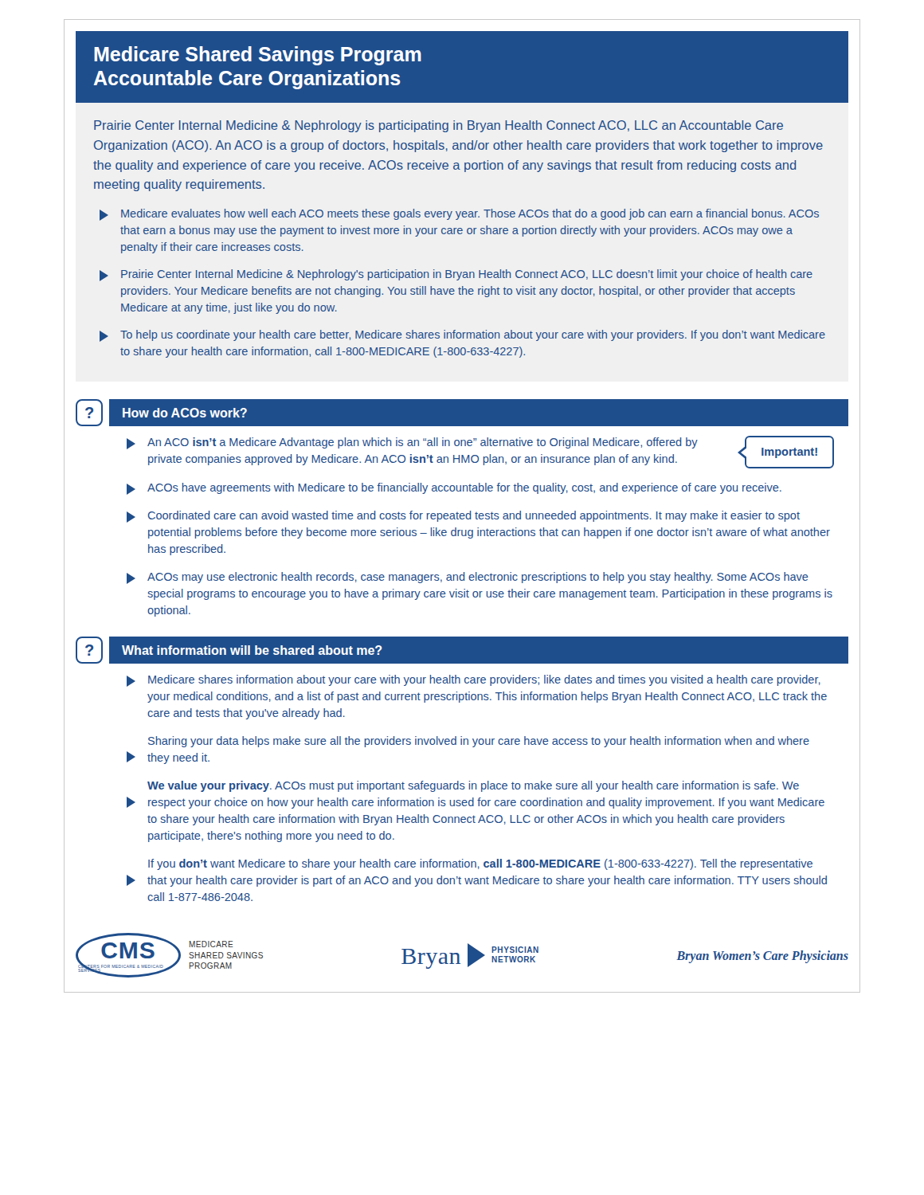Medicare Shared Savings Program
Accountable Care Organizations
Prairie Center Internal Medicine & Nephrology is participating in Bryan Health Connect ACO, LLC an Accountable Care Organization (ACO). An ACO is a group of doctors, hospitals, and/or other health care providers that work together to improve the quality and experience of care you receive. ACOs receive a portion of any savings that result from reducing costs and meeting quality requirements.
Medicare evaluates how well each ACO meets these goals every year. Those ACOs that do a good job can earn a financial bonus. ACOs that earn a bonus may use the payment to invest more in your care or share a portion directly with your providers. ACOs may owe a penalty if their care increases costs.
Prairie Center Internal Medicine & Nephrology's participation in Bryan Health Connect ACO, LLC doesn’t limit your choice of health care providers. Your Medicare benefits are not changing. You still have the right to visit any doctor, hospital, or other provider that accepts Medicare at any time, just like you do now.
To help us coordinate your health care better, Medicare shares information about your care with your providers. If you don’t want Medicare to share your health care information, call 1-800-MEDICARE (1-800-633-4227).
?
How do ACOs work?
An ACO isn’t a Medicare Advantage plan which is an “all in one” alternative to Original Medicare, offered by private companies approved by Medicare. An ACO isn’t an HMO plan, or an insurance plan of any kind.
Important!
ACOs have agreements with Medicare to be financially accountable for the quality, cost, and experience of care you receive.
Coordinated care can avoid wasted time and costs for repeated tests and unneeded appointments. It may make it easier to spot potential problems before they become more serious – like drug interactions that can happen if one doctor isn’t aware of what another has prescribed.
ACOs may use electronic health records, case managers, and electronic prescriptions to help you stay healthy. Some ACOs have special programs to encourage you to have a primary care visit or use their care management team. Participation in these programs is optional.
?
What information will be shared about me?
Medicare shares information about your care with your health care providers; like dates and times you visited a health care provider, your medical conditions, and a list of past and current prescriptions. This information helps Bryan Health Connect ACO, LLC track the care and tests that you've already had.
Sharing your data helps make sure all the providers involved in your care have access to your health information when and where they need it.
We value your privacy. ACOs must put important safeguards in place to make sure all your health care information is safe. We respect your choice on how your health care information is used for care coordination and quality improvement. If you want Medicare to share your health care information with Bryan Health Connect ACO, LLC or other ACOs in which you health care providers participate, there's nothing more you need to do.
If you don’t want Medicare to share your health care information, call 1-800-MEDICARE (1-800-633-4227). Tell the representative that your health care provider is part of an ACO and you don’t want Medicare to share your health care information. TTY users should call 1-877-486-2048.
CMS
Centers for Medicare & Medicaid Services
MEDICARE
SHARED SAVINGS
PROGRAM
Bryan PHYSICIAN
NETWORK
Bryan Women’s Care Physicians